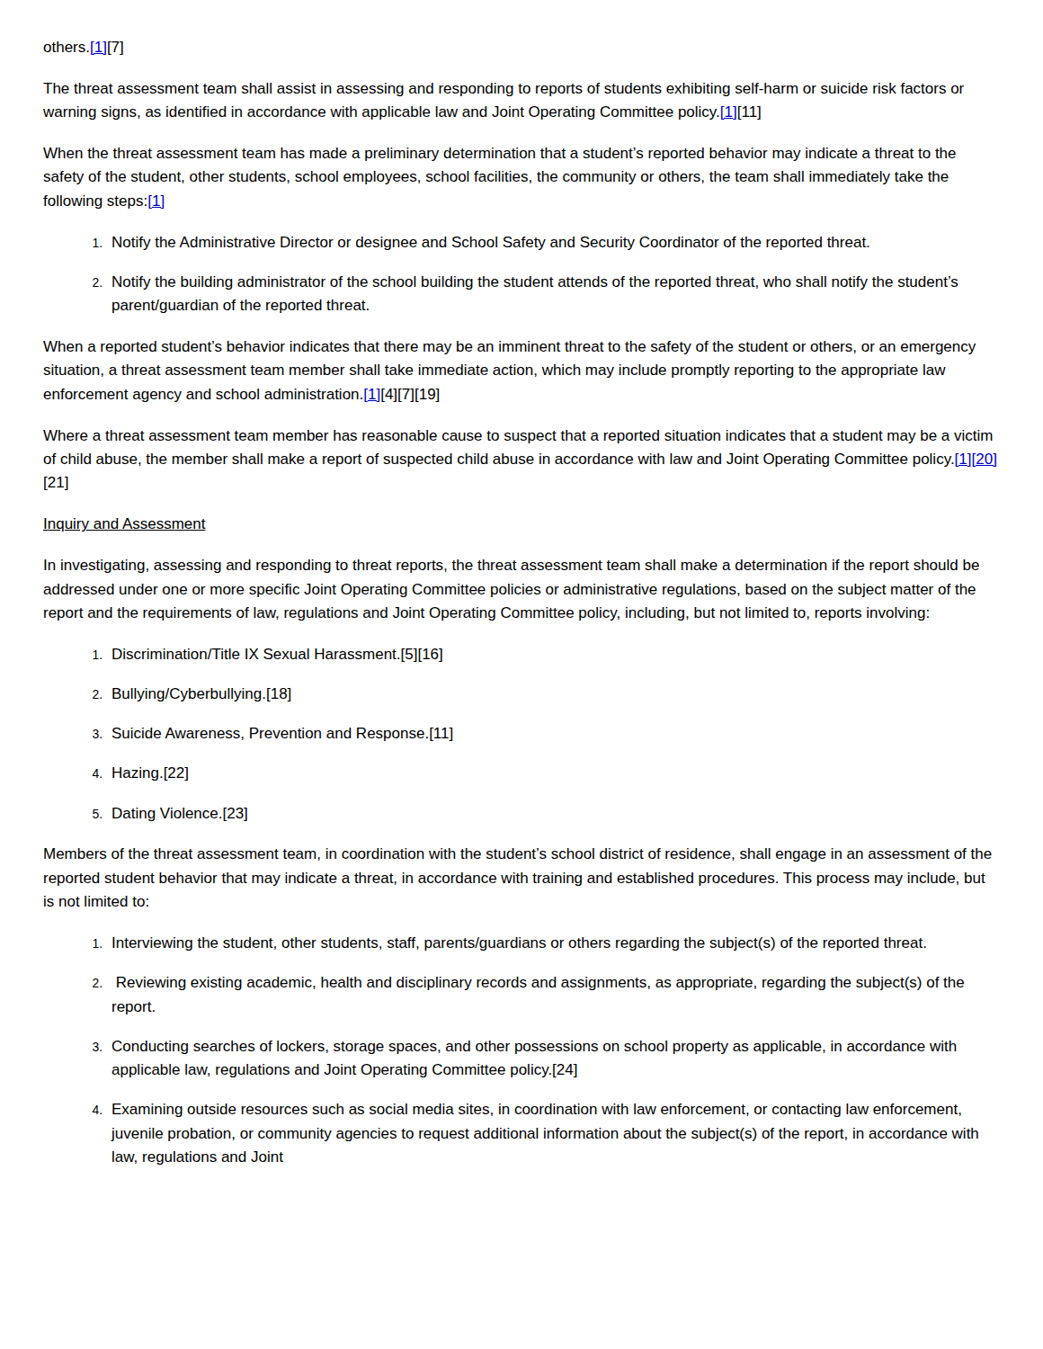others.[1][7]
The threat assessment team shall assist in assessing and responding to reports of students exhibiting self-harm or suicide risk factors or warning signs, as identified in accordance with applicable law and Joint Operating Committee policy.[1][11]
When the threat assessment team has made a preliminary determination that a student’s reported behavior may indicate a threat to the safety of the student, other students, school employees, school facilities, the community or others, the team shall immediately take the following steps:[1]
Notify the Administrative Director or designee and School Safety and Security Coordinator of the reported threat.
Notify the building administrator of the school building the student attends of the reported threat, who shall notify the student’s parent/guardian of the reported threat.
When a reported student’s behavior indicates that there may be an imminent threat to the safety of the student or others, or an emergency situation, a threat assessment team member shall take immediate action, which may include promptly reporting to the appropriate law enforcement agency and school administration.[1][4][7][19]
Where a threat assessment team member has reasonable cause to suspect that a reported situation indicates that a student may be a victim of child abuse, the member shall make a report of suspected child abuse in accordance with law and Joint Operating Committee policy.[1][20][21]
Inquiry and Assessment
In investigating, assessing and responding to threat reports, the threat assessment team shall make a determination if the report should be addressed under one or more specific Joint Operating Committee policies or administrative regulations, based on the subject matter of the report and the requirements of law, regulations and Joint Operating Committee policy, including, but not limited to, reports involving:
Discrimination/Title IX Sexual Harassment.[5][16]
Bullying/Cyberbullying.[18]
Suicide Awareness, Prevention and Response.[11]
Hazing.[22]
Dating Violence.[23]
Members of the threat assessment team, in coordination with the student’s school district of residence, shall engage in an assessment of the reported student behavior that may indicate a threat, in accordance with training and established procedures. This process may include, but is not limited to:
Interviewing the student, other students, staff, parents/guardians or others regarding the subject(s) of the reported threat.
Reviewing existing academic, health and disciplinary records and assignments, as appropriate, regarding the subject(s) of the report.
Conducting searches of lockers, storage spaces, and other possessions on school property as applicable, in accordance with applicable law, regulations and Joint Operating Committee policy.[24]
Examining outside resources such as social media sites, in coordination with law enforcement, or contacting law enforcement, juvenile probation, or community agencies to request additional information about the subject(s) of the report, in accordance with law, regulations and Joint